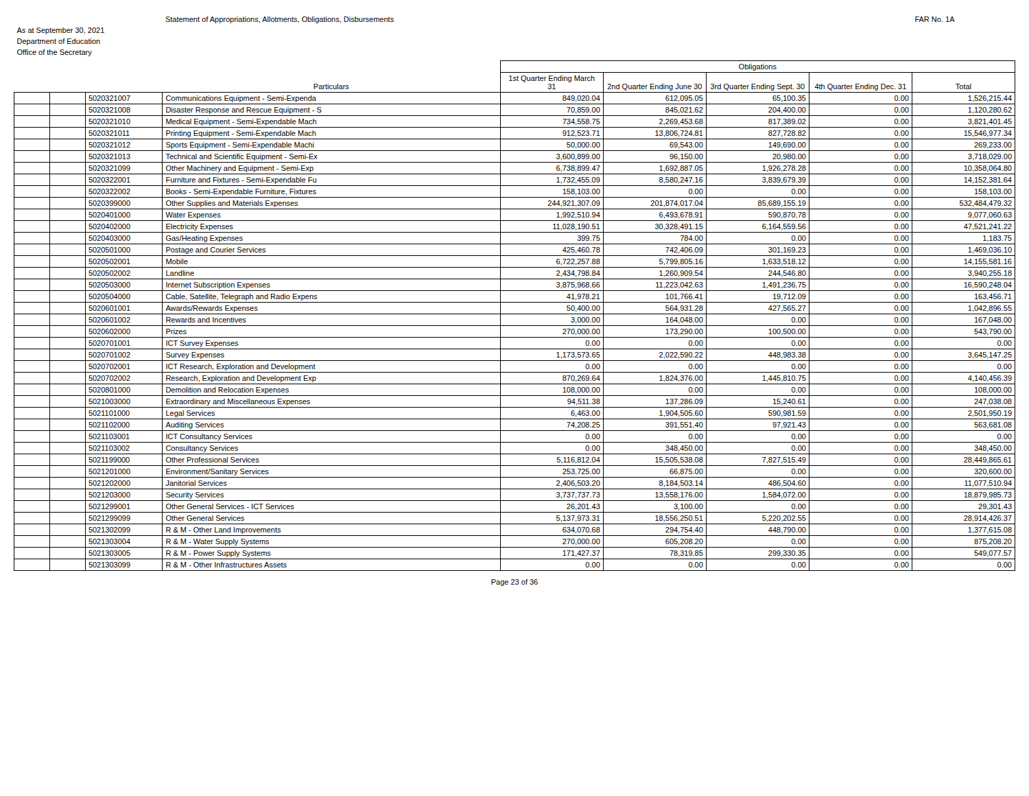| | | | Statement of Appropriations, Allotments, Obligations, Disbursements | | | | | FAR No. 1A |
| As at September 30, 2021 | | | | | | |
| Department of Education | | | | | | |
| Office of the Secretary | | | | | | |
| | | | | Obligations |
| | | | Particulars | 1st Quarter Ending March 31 | 2nd Quarter Ending June 30 | 3rd Quarter Ending Sept. 30 | 4th Quarter Ending Dec. 31 | Total |
| | | 5020321007 | Communications Equipment - Semi-Expenda | 849,020.04 | 612,095.05 | 65,100.35 | 0.00 | 1,526,215.44 |
| | | 5020321008 | Disaster Response and Rescue Equipment - S | 70,859.00 | 845,021.62 | 204,400.00 | 0.00 | 1,120,280.62 |
| | | 5020321010 | Medical Equipment - Semi-Expendable Mach | 734,558.75 | 2,269,453.68 | 817,389.02 | 0.00 | 3,821,401.45 |
| | | 5020321011 | Printing Equipment - Semi-Expendable Mach | 912,523.71 | 13,806,724.81 | 827,728.82 | 0.00 | 15,546,977.34 |
| | | 5020321012 | Sports Equipment - Semi-Expendable Machi | 50,000.00 | 69,543.00 | 149,690.00 | 0.00 | 269,233.00 |
| | | 5020321013 | Technical and Scientific Equipment - Semi-Ex | 3,600,899.00 | 96,150.00 | 20,980.00 | 0.00 | 3,718,029.00 |
| | | 5020321099 | Other Machinery and Equipment - Semi-Exp | 6,738,899.47 | 1,692,887.05 | 1,926,278.28 | 0.00 | 10,358,064.80 |
| | | 5020322001 | Furniture and Fixtures - Semi-Expendable Fu | 1,732,455.09 | 8,580,247.16 | 3,839,679.39 | 0.00 | 14,152,381.64 |
| | | 5020322002 | Books - Semi-Expendable Furniture, Fixtures | 158,103.00 | 0.00 | 0.00 | 0.00 | 158,103.00 |
| | | 5020399000 | Other Supplies and Materials Expenses | 244,921,307.09 | 201,874,017.04 | 85,689,155.19 | 0.00 | 532,484,479.32 |
| | | 5020401000 | Water Expenses | 1,992,510.94 | 6,493,678.91 | 590,870.78 | 0.00 | 9,077,060.63 |
| | | 5020402000 | Electricity Expenses | 11,028,190.51 | 30,328,491.15 | 6,164,559.56 | 0.00 | 47,521,241.22 |
| | | 5020403000 | Gas/Heating Expenses | 399.75 | 784.00 | 0.00 | 0.00 | 1,183.75 |
| | | 5020501000 | Postage and Courier Services | 425,460.78 | 742,406.09 | 301,169.23 | 0.00 | 1,469,036.10 |
| | | 5020502001 | Mobile | 6,722,257.88 | 5,799,805.16 | 1,633,518.12 | 0.00 | 14,155,581.16 |
| | | 5020502002 | Landline | 2,434,798.84 | 1,260,909.54 | 244,546.80 | 0.00 | 3,940,255.18 |
| | | 5020503000 | Internet Subscription Expenses | 3,875,968.66 | 11,223,042.63 | 1,491,236.75 | 0.00 | 16,590,248.04 |
| | | 5020504000 | Cable, Satellite, Telegraph and Radio Expens | 41,978.21 | 101,766.41 | 19,712.09 | 0.00 | 163,456.71 |
| | | 5020601001 | Awards/Rewards Expenses | 50,400.00 | 564,931.28 | 427,565.27 | 0.00 | 1,042,896.55 |
| | | 5020601002 | Rewards and Incentives | 3,000.00 | 164,048.00 | 0.00 | 0.00 | 167,048.00 |
| | | 5020602000 | Prizes | 270,000.00 | 173,290.00 | 100,500.00 | 0.00 | 543,790.00 |
| | | 5020701001 | ICT Survey Expenses | 0.00 | 0.00 | 0.00 | 0.00 | 0.00 |
| | | 5020701002 | Survey Expenses | 1,173,573.65 | 2,022,590.22 | 448,983.38 | 0.00 | 3,645,147.25 |
| | | 5020702001 | ICT Research, Exploration and Development | 0.00 | 0.00 | 0.00 | 0.00 | 0.00 |
| | | 5020702002 | Research, Exploration and Development Exp | 870,269.64 | 1,824,376.00 | 1,445,810.75 | 0.00 | 4,140,456.39 |
| | | 5020801000 | Demolition and Relocation Expenses | 108,000.00 | 0.00 | 0.00 | 0.00 | 108,000.00 |
| | | 5021003000 | Extraordinary and Miscellaneous Expenses | 94,511.38 | 137,286.09 | 15,240.61 | 0.00 | 247,038.08 |
| | | 5021101000 | Legal Services | 6,463.00 | 1,904,505.60 | 590,981.59 | 0.00 | 2,501,950.19 |
| | | 5021102000 | Auditing Services | 74,208.25 | 391,551.40 | 97,921.43 | 0.00 | 563,681.08 |
| | | 5021103001 | ICT Consultancy Services | 0.00 | 0.00 | 0.00 | 0.00 | 0.00 |
| | | 5021103002 | Consultancy Services | 0.00 | 348,450.00 | 0.00 | 0.00 | 348,450.00 |
| | | 5021199000 | Other Professional Services | 5,116,812.04 | 15,505,538.08 | 7,827,515.49 | 0.00 | 28,449,865.61 |
| | | 5021201000 | Environment/Sanitary Services | 253,725.00 | 66,875.00 | 0.00 | 0.00 | 320,600.00 |
| | | 5021202000 | Janitorial Services | 2,406,503.20 | 8,184,503.14 | 486,504.60 | 0.00 | 11,077,510.94 |
| | | 5021203000 | Security Services | 3,737,737.73 | 13,558,176.00 | 1,584,072.00 | 0.00 | 18,879,985.73 |
| | | 5021299001 | Other General Services - ICT Services | 26,201.43 | 3,100.00 | 0.00 | 0.00 | 29,301.43 |
| | | 5021299099 | Other General Services | 5,137,973.31 | 18,556,250.51 | 5,220,202.55 | 0.00 | 28,914,426.37 |
| | | 5021302099 | R & M - Other Land Improvements | 634,070.68 | 294,754.40 | 448,790.00 | 0.00 | 1,377,615.08 |
| | | 5021303004 | R & M - Water Supply Systems | 270,000.00 | 605,208.20 | 0.00 | 0.00 | 875,208.20 |
| | | 5021303005 | R & M - Power Supply Systems | 171,427.37 | 78,319.85 | 299,330.35 | 0.00 | 549,077.57 |
| | | 5021303099 | R & M - Other Infrastructures Assets | 0.00 | 0.00 | 0.00 | 0.00 | 0.00 |
Page 23 of 36